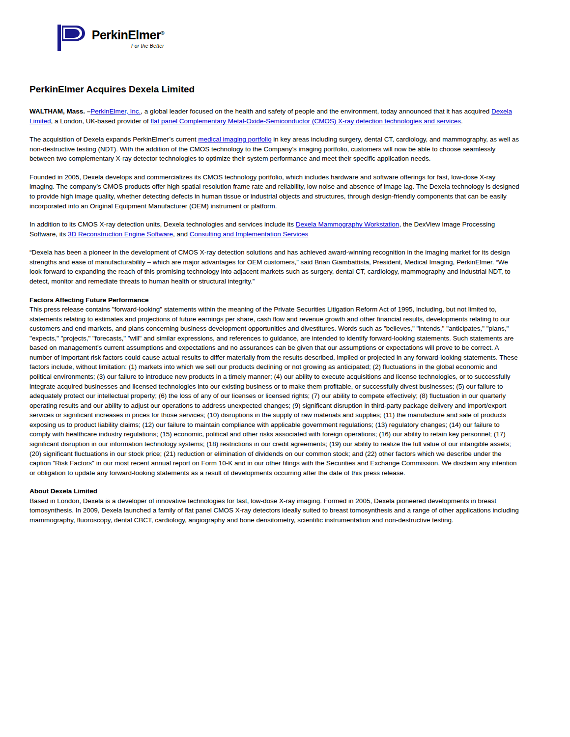PerkinElmer®
For the Better
PerkinElmer Acquires Dexela Limited
WALTHAM, Mass. –PerkinElmer, Inc., a global leader focused on the health and safety of people and the environment, today announced that it has acquired Dexela Limited, a London, UK-based provider of flat panel Complementary Metal-Oxide-Semiconductor (CMOS) X-ray detection technologies and services.
The acquisition of Dexela expands PerkinElmer’s current medical imaging portfolio in key areas including surgery, dental CT, cardiology, and mammography, as well as non-destructive testing (NDT). With the addition of the CMOS technology to the Company’s imaging portfolio, customers will now be able to choose seamlessly between two complementary X-ray detector technologies to optimize their system performance and meet their specific application needs.
Founded in 2005, Dexela develops and commercializes its CMOS technology portfolio, which includes hardware and software offerings for fast, low-dose X-ray imaging. The company’s CMOS products offer high spatial resolution frame rate and reliability, low noise and absence of image lag. The Dexela technology is designed to provide high image quality, whether detecting defects in human tissue or industrial objects and structures, through design-friendly components that can be easily incorporated into an Original Equipment Manufacturer (OEM) instrument or platform.
In addition to its CMOS X-ray detection units, Dexela technologies and services include its Dexela Mammography Workstation, the DexView Image Processing Software, its 3D Reconstruction Engine Software, and Consulting and Implementation Services
“Dexela has been a pioneer in the development of CMOS X-ray detection solutions and has achieved award-winning recognition in the imaging market for its design strengths and ease of manufacturability – which are major advantages for OEM customers,” said Brian Giambattista, President, Medical Imaging, PerkinElmer. “We look forward to expanding the reach of this promising technology into adjacent markets such as surgery, dental CT, cardiology, mammography and industrial NDT, to detect, monitor and remediate threats to human health or structural integrity.”
Factors Affecting Future Performance
This press release contains "forward-looking" statements within the meaning of the Private Securities Litigation Reform Act of 1995, including, but not limited to, statements relating to estimates and projections of future earnings per share, cash flow and revenue growth and other financial results, developments relating to our customers and end-markets, and plans concerning business development opportunities and divestitures. Words such as "believes," "intends," "anticipates," "plans," "expects," "projects," "forecasts," "will" and similar expressions, and references to guidance, are intended to identify forward-looking statements. Such statements are based on management's current assumptions and expectations and no assurances can be given that our assumptions or expectations will prove to be correct. A number of important risk factors could cause actual results to differ materially from the results described, implied or projected in any forward-looking statements. These factors include, without limitation: (1) markets into which we sell our products declining or not growing as anticipated; (2) fluctuations in the global economic and political environments; (3) our failure to introduce new products in a timely manner; (4) our ability to execute acquisitions and license technologies, or to successfully integrate acquired businesses and licensed technologies into our existing business or to make them profitable, or successfully divest businesses; (5) our failure to adequately protect our intellectual property; (6) the loss of any of our licenses or licensed rights; (7) our ability to compete effectively; (8) fluctuation in our quarterly operating results and our ability to adjust our operations to address unexpected changes; (9) significant disruption in third-party package delivery and import/export services or significant increases in prices for those services; (10) disruptions in the supply of raw materials and supplies; (11) the manufacture and sale of products exposing us to product liability claims; (12) our failure to maintain compliance with applicable government regulations; (13) regulatory changes; (14) our failure to comply with healthcare industry regulations; (15) economic, political and other risks associated with foreign operations; (16) our ability to retain key personnel; (17) significant disruption in our information technology systems; (18) restrictions in our credit agreements; (19) our ability to realize the full value of our intangible assets; (20) significant fluctuations in our stock price; (21) reduction or elimination of dividends on our common stock; and (22) other factors which we describe under the caption "Risk Factors" in our most recent annual report on Form 10-K and in our other filings with the Securities and Exchange Commission. We disclaim any intention or obligation to update any forward-looking statements as a result of developments occurring after the date of this press release.
About Dexela Limited
Based in London, Dexela is a developer of innovative technologies for fast, low-dose X-ray imaging. Formed in 2005, Dexela pioneered developments in breast tomosynthesis. In 2009, Dexela launched a family of flat panel CMOS X-ray detectors ideally suited to breast tomosynthesis and a range of other applications including mammography, fluoroscopy, dental CBCT, cardiology, angiography and bone densitometry, scientific instrumentation and non-destructive testing.